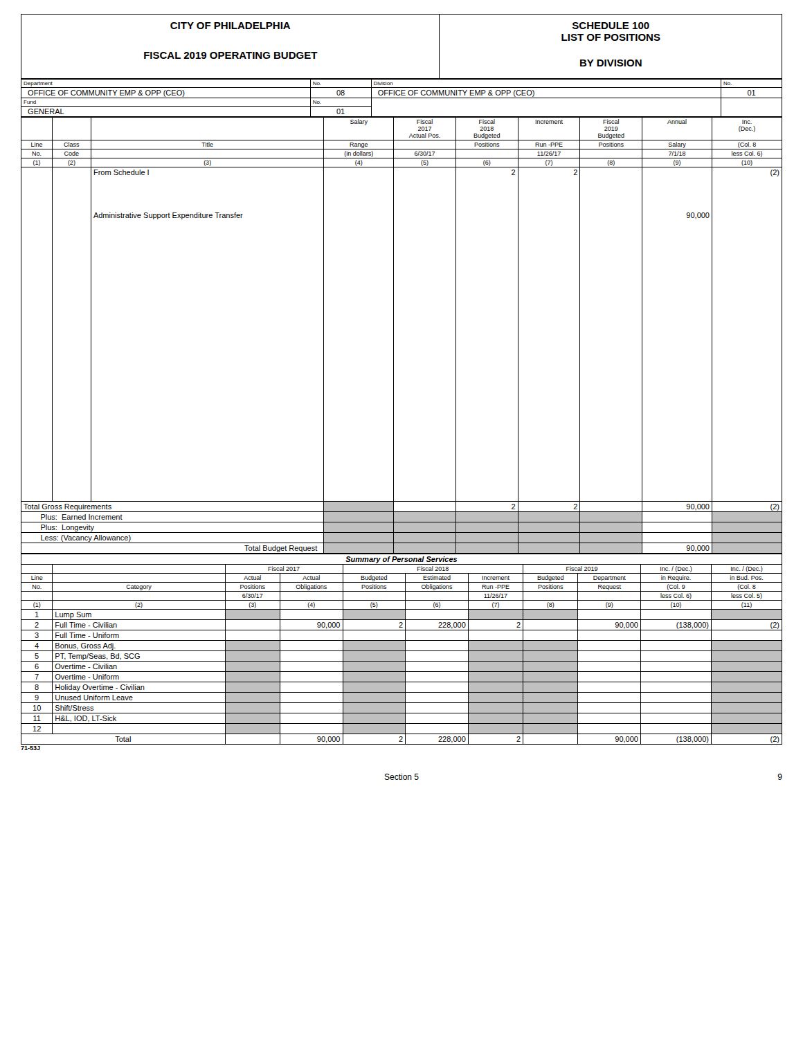| CITY OF PHILADELPHIA FISCAL 2019 OPERATING BUDGET | SCHEDULE 100 LIST OF POSITIONS BY DIVISION |
| Department | No. | Division | No. |
| OFFICE OF COMMUNITY EMP & OPP (CEO) | 08 | OFFICE OF COMMUNITY EMP & OPP (CEO) | 01 |
| Fund | No. | | |
| GENERAL | 01 |
| | | | Salary | Fiscal 2017 Actual Pos. | Fiscal 2018 Budgeted | Increment | Fiscal 2019 Budgeted | Annual | Inc. (Dec.) |
| Line | Class | Title | Range | | Positions | Run -PPE | Positions | Salary | (Col. 8 |
| No. | Code | | (in dollars) | 6/30/17 | | 11/26/17 | | 7/1/18 | less Col. 6) |
| (1) | (2) | (3) | (4) | (5) | (6) | (7) | (8) | (9) | (10) |
| | | From Schedule I Administrative Support Expenditure Transfer | | | 2 | 2 | | 90,000 | (2) |
| Total Gross Requirements | | | 2 | 2 | | 90,000 | (2) |
| Plus: Earned Increment | | | | | | | |
| Plus: Longevity | | | | | | | |
| Less: (Vacancy Allowance) | | | | | | | |
| Total Budget Request | | | | | | 90,000 | |
| Summary of Personal Services |
| | | Fiscal 2017 | Fiscal 2018 | Fiscal 2019 | Inc. / (Dec.) | Inc. / (Dec.) |
| Line | | Actual | Actual | Budgeted | Estimated | Increment | Budgeted | Department | in Require. | in Bud. Pos. |
| No. | Category | Positions | Obligations | Positions | Obligations | Run -PPE | Positions | Request | (Col. 9 | (Col. 8 |
| | | 6/30/17 | | | | 11/26/17 | | | less Col. 6) | less Col. 5) |
| (1) | (2) | (3) | (4) | (5) | (6) | (7) | (8) | (9) | (10) | (11) |
| 1 | Lump Sum | | | | | | | | | |
| 2 | Full Time - Civilian | | 90,000 | 2 | 228,000 | 2 | | 90,000 | (138,000) | (2) |
| 3 | Full Time - Uniform | | | | | | | | | |
| 4 | Bonus, Gross Adj. | | | | | | | | | |
| 5 | PT, Temp/Seas, Bd, SCG | | | | | | | | | |
| 6 | Overtime - Civilian | | | | | | | | | |
| 7 | Overtime - Uniform | | | | | | | | | |
| 8 | Holiday Overtime - Civilian | | | | | | | | | |
| 9 | Unused Uniform Leave | | | | | | | | | |
| 10 | Shift/Stress | | | | | | | | | |
| 11 | H&L, IOD, LT-Sick | | | | | | | | | |
| 12 | | | | | | | | | | |
| Total | | 90,000 | 2 | 228,000 | 2 | | 90,000 | (138,000) | (2) |
71-53J
Section 5 9